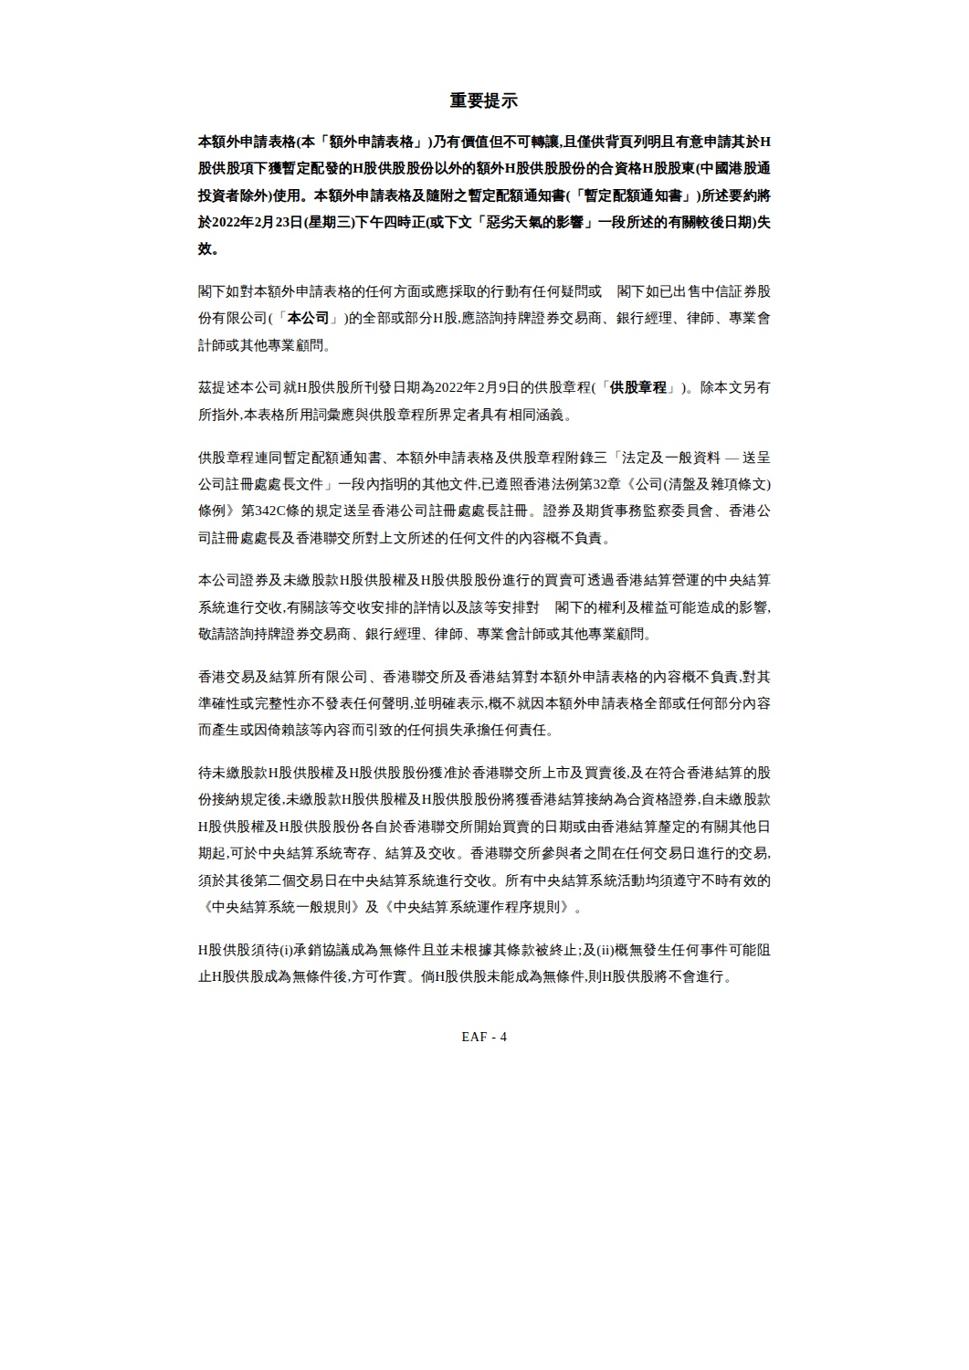重要提示
本額外申請表格(本「額外申請表格」)乃有價值但不可轉讓,且僅供背頁列明且有意申請其於H股供股項下獲暫定配發的H股供股股份以外的額外H股供股股份的合資格H股股東(中國港股通投資者除外)使用。本額外申請表格及隨附之暫定配額通知書(「暫定配額通知書」)所述要約將於2022年2月23日(星期三)下午四時正(或下文「惡劣天氣的影響」一段所述的有關較後日期)失效。
閣下如對本額外申請表格的任何方面或應採取的行動有任何疑問或 閣下如已出售中信証券股份有限公司(「本公司」)的全部或部分H股,應諮詢持牌證券交易商、銀行經理、律師、專業會計師或其他專業顧問。
茲提述本公司就H股供股所刊發日期為2022年2月9日的供股章程(「供股章程」)。除本文另有所指外,本表格所用詞彙應與供股章程所界定者具有相同涵義。
供股章程連同暫定配額通知書、本額外申請表格及供股章程附錄三「法定及一般資料 — 送呈公司註冊處處長文件」一段內指明的其他文件,已遵照香港法例第32章《公司(清盤及雜項條文)條例》第342C條的規定送呈香港公司註冊處處長註冊。證券及期貨事務監察委員會、香港公司註冊處處長及香港聯交所對上文所述的任何文件的內容概不負責。
本公司證券及未繳股款H股供股權及H股供股股份進行的買賣可透過香港結算營運的中央結算系統進行交收,有關該等交收安排的詳情以及該等安排對 閣下的權利及權益可能造成的影響,敬請諮詢持牌證券交易商、銀行經理、律師、專業會計師或其他專業顧問。
香港交易及結算所有限公司、香港聯交所及香港結算對本額外申請表格的內容概不負責,對其準確性或完整性亦不發表任何聲明,並明確表示,概不就因本額外申請表格全部或任何部分內容而產生或因倚賴該等內容而引致的任何損失承擔任何責任。
待未繳股款H股供股權及H股供股股份獲准於香港聯交所上市及買賣後,及在符合香港結算的股份接納規定後,未繳股款H股供股權及H股供股股份將獲香港結算接納為合資格證券,自未繳股款H股供股權及H股供股股份各自於香港聯交所開始買賣的日期或由香港結算釐定的有關其他日期起,可於中央結算系統寄存、結算及交收。香港聯交所參與者之間在任何交易日進行的交易,須於其後第二個交易日在中央結算系統進行交收。所有中央結算系統活動均須遵守不時有效的《中央結算系統一般規則》及《中央結算系統運作程序規則》。
H股供股須待(i)承銷協議成為無條件且並未根據其條款被終止;及(ii)概無發生任何事件可能阻止H股供股成為無條件後,方可作實。倘H股供股未能成為無條件,則H股供股將不會進行。
EAF - 4